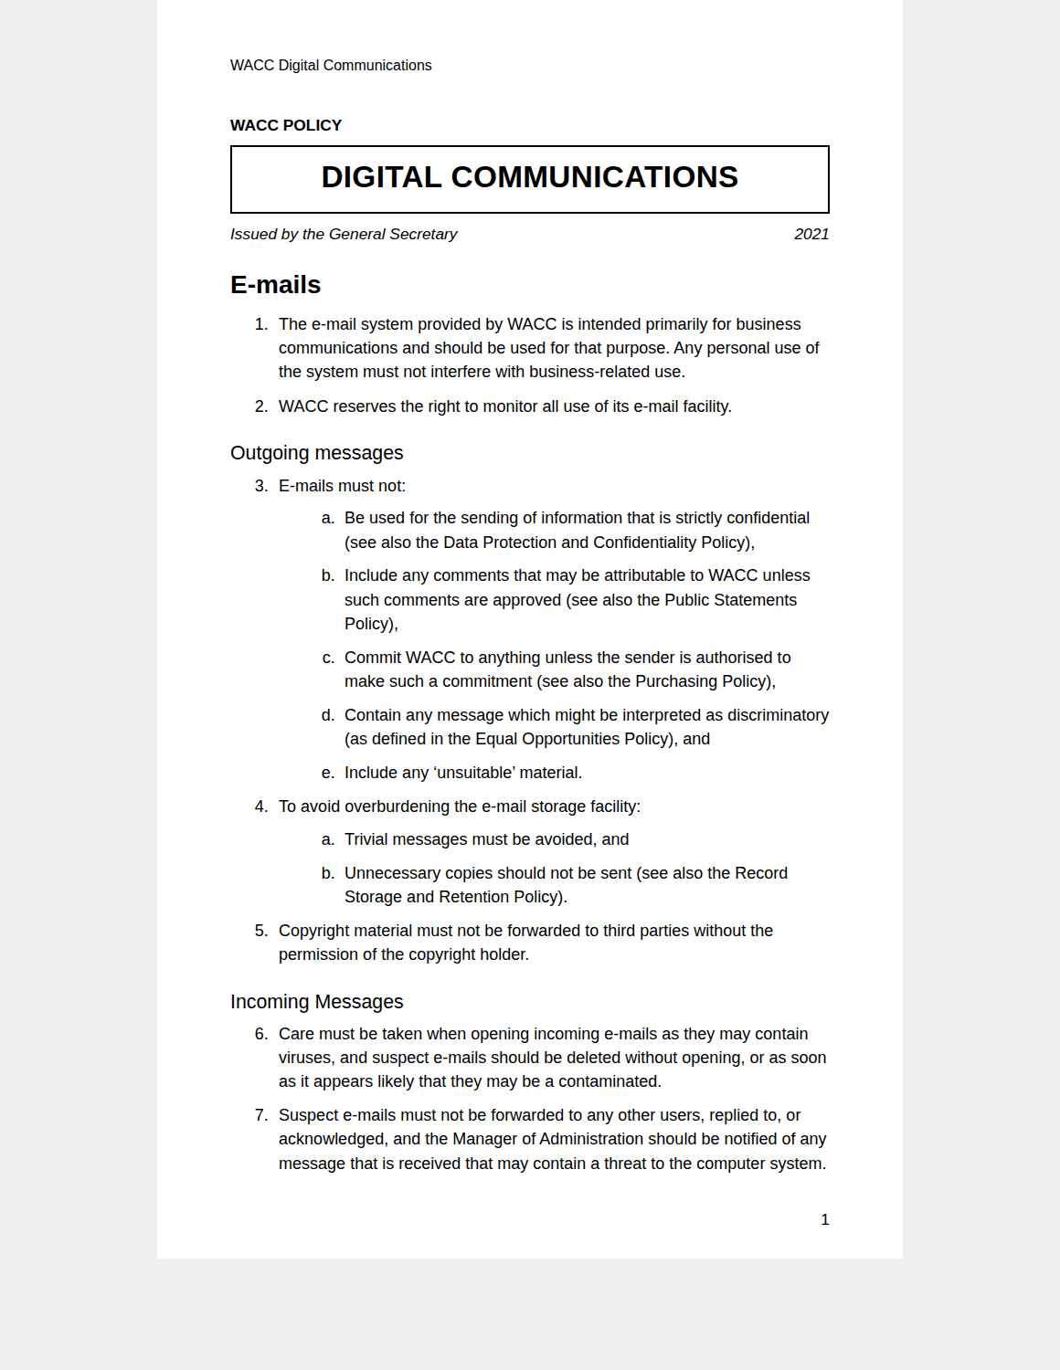WACC Digital Communications
WACC POLICY
DIGITAL COMMUNICATIONS
Issued by the General Secretary 2021
E-mails
The e-mail system provided by WACC is intended primarily for business communications and should be used for that purpose. Any personal use of the system must not interfere with business-related use.
WACC reserves the right to monitor all use of its e-mail facility.
Outgoing messages
E-mails must not:
Be used for the sending of information that is strictly confidential (see also the Data Protection and Confidentiality Policy),
Include any comments that may be attributable to WACC unless such comments are approved (see also the Public Statements Policy),
Commit WACC to anything unless the sender is authorised to make such a commitment (see also the Purchasing Policy),
Contain any message which might be interpreted as discriminatory (as defined in the Equal Opportunities Policy), and
Include any ‘unsuitable’ material.
To avoid overburdening the e-mail storage facility:
Trivial messages must be avoided, and
Unnecessary copies should not be sent (see also the Record Storage and Retention Policy).
Copyright material must not be forwarded to third parties without the permission of the copyright holder.
Incoming Messages
Care must be taken when opening incoming e-mails as they may contain viruses, and suspect e-mails should be deleted without opening, or as soon as it appears likely that they may be a contaminated.
Suspect e-mails must not be forwarded to any other users, replied to, or acknowledged, and the Manager of Administration should be notified of any message that is received that may contain a threat to the computer system.
1